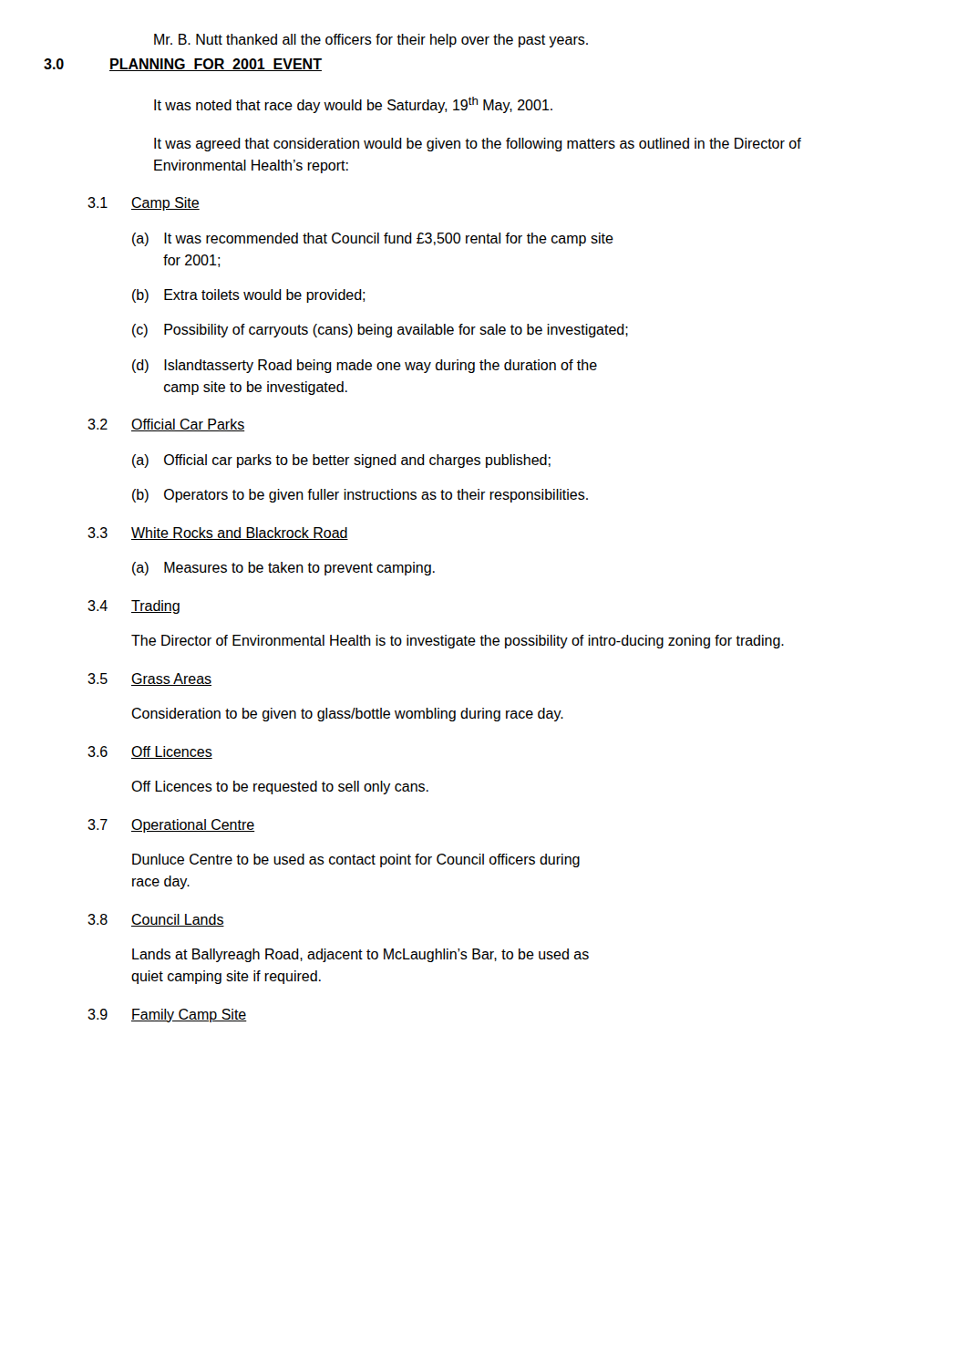Mr. B. Nutt thanked all the officers for their help over the past years.
3.0 PLANNING FOR 2001 EVENT
It was noted that race day would be Saturday, 19th May, 2001.
It was agreed that consideration would be given to the following matters as outlined in the Director of Environmental Health’s report:
3.1 Camp Site
(a) It was recommended that Council fund £3,500 rental for the camp site
for 2001;
(b) Extra toilets would be provided;
(c) Possibility of carryouts (cans) being available for sale to be investigated;
(d) Islandtasserty Road being made one way during the duration of the
camp site to be investigated.
3.2 Official Car Parks
(a) Official car parks to be better signed and charges published;
(b) Operators to be given fuller instructions as to their responsibilities.
3.3 White Rocks and Blackrock Road
(a) Measures to be taken to prevent camping.
3.4 Trading
The Director of Environmental Health is to investigate the possibility of intro-ducing zoning for trading.
3.5 Grass Areas
Consideration to be given to glass/bottle wombling during race day.
3.6 Off Licences
Off Licences to be requested to sell only cans.
3.7 Operational Centre
Dunluce Centre to be used as contact point for Council officers during
race day.
3.8 Council Lands
Lands at Ballyreagh Road, adjacent to McLaughlin’s Bar, to be used as
quiet camping site if required.
3.9 Family Camp Site